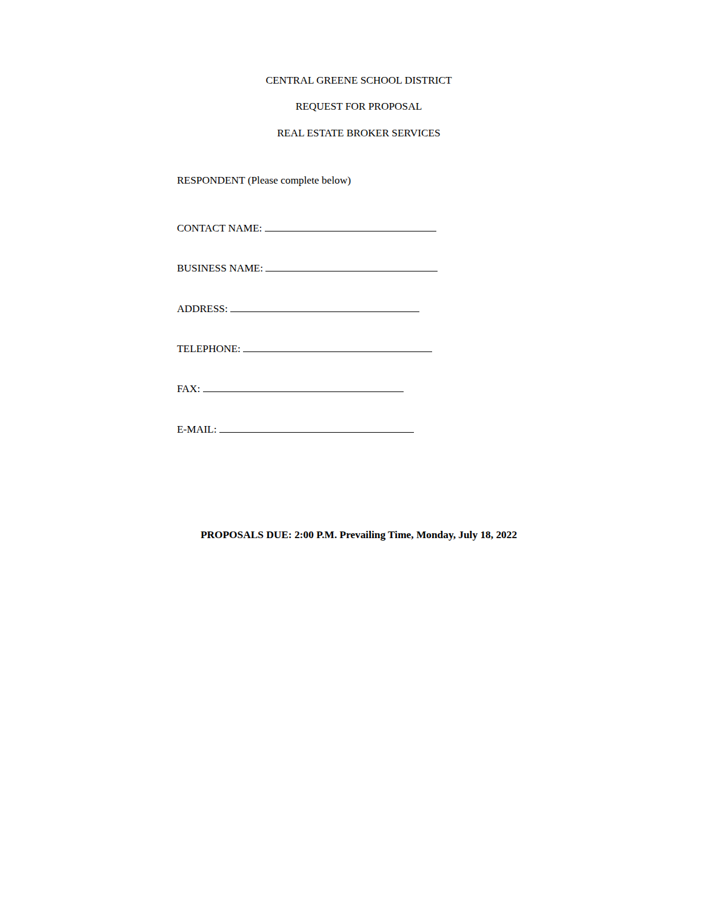CENTRAL GREENE SCHOOL DISTRICT
REQUEST FOR PROPOSAL
REAL ESTATE BROKER SERVICES
RESPONDENT (Please complete below)
CONTACT NAME:
BUSINESS NAME:
ADDRESS:
TELEPHONE:
FAX:
E-MAIL:
PROPOSALS DUE: 2:00 P.M. Prevailing Time, Monday, July 18, 2022